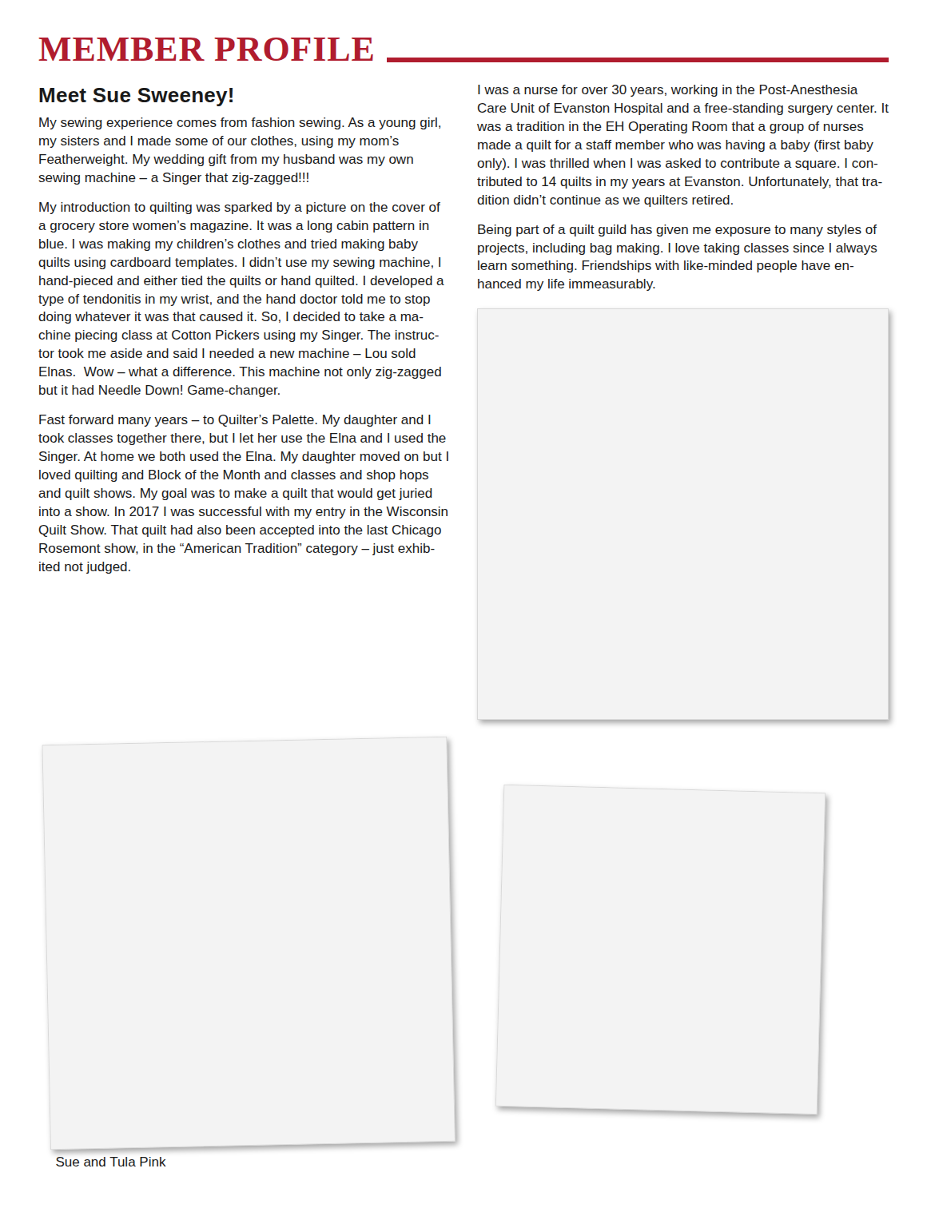Member Profile
Meet Sue Sweeney!
My sewing experience comes from fashion sewing. As a young girl, my sisters and I made some of our clothes, using my mom’s Featherweight. My wedding gift from my husband was my own sewing machine – a Singer that zig-zagged!!!
My introduction to quilting was sparked by a picture on the cover of a grocery store women’s magazine. It was a long cabin pattern in blue. I was making my children’s clothes and tried making baby quilts using cardboard templates. I didn’t use my sewing machine, I hand-pieced and either tied the quilts or hand quilted. I developed a type of tendonitis in my wrist, and the hand doctor told me to stop doing whatever it was that caused it. So, I decided to take a machine piecing class at Cotton Pickers using my Singer. The instructor took me aside and said I needed a new machine – Lou sold Elnas. Wow – what a difference. This machine not only zig-zagged but it had Needle Down! Game-changer.
Fast forward many years – to Quilter’s Palette. My daughter and I took classes together there, but I let her use the Elna and I used the Singer. At home we both used the Elna. My daughter moved on but I loved quilting and Block of the Month and classes and shop hops and quilt shows. My goal was to make a quilt that would get juried into a show. In 2017 I was successful with my entry in the Wisconsin Quilt Show. That quilt had also been accepted into the last Chicago Rosemont show, in the “American Tradition” category – just exhibited not judged.
I was a nurse for over 30 years, working in the Post-Anesthesia Care Unit of Evanston Hospital and a free-standing surgery center. It was a tradition in the EH Operating Room that a group of nurses made a quilt for a staff member who was having a baby (first baby only). I was thrilled when I was asked to contribute a square. I contributed to 14 quilts in my years at Evanston. Unfortunately, that tradition didn’t continue as we quilters retired.
Being part of a quilt guild has given me exposure to many styles of projects, including bag making. I love taking classes since I always learn something. Friendships with like-minded people have enhanced my life immeasurably.
Sue and Tula Pink